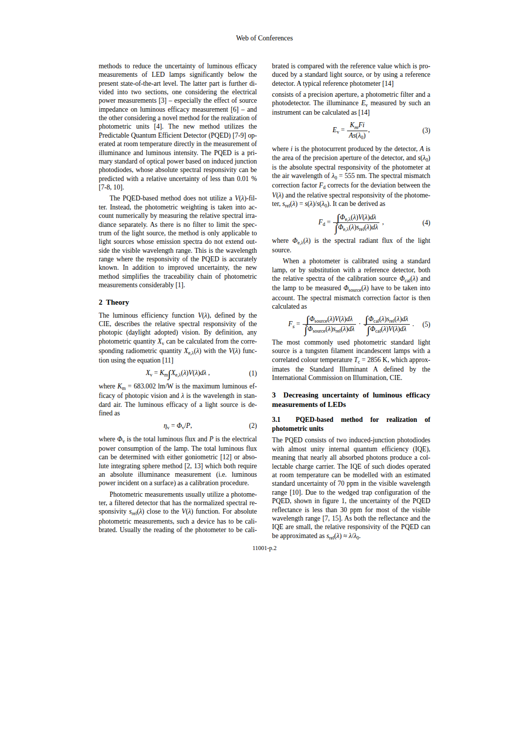Web of Conferences
methods to reduce the uncertainty of luminous efficacy measurements of LED lamps significantly below the present state-of-the-art level. The latter part is further divided into two sections, one considering the electrical power measurements [3] – especially the effect of source impedance on luminous efficacy measurement [6] – and the other considering a novel method for the realization of photometric units [4]. The new method utilizes the Predictable Quantum Efficient Detector (PQED) [7-9] operated at room temperature directly in the measurement of illuminance and luminous intensity. The PQED is a primary standard of optical power based on induced junction photodiodes, whose absolute spectral responsivity can be predicted with a relative uncertainty of less than 0.01 % [7-8, 10].
The PQED-based method does not utilize a V(λ)-filter. Instead, the photometric weighting is taken into account numerically by measuring the relative spectral irradiance separately. As there is no filter to limit the spectrum of the light source, the method is only applicable to light sources whose emission spectra do not extend outside the visible wavelength range. This is the wavelength range where the responsivity of the PQED is accurately known. In addition to improved uncertainty, the new method simplifies the traceability chain of photometric measurements considerably [1].
2 Theory
The luminous efficiency function V(λ), defined by the CIE, describes the relative spectral responsivity of the photopic (daylight adopted) vision. By definition, any photometric quantity Xv can be calculated from the corresponding radiometric quantity Xe,λ(λ) with the V(λ) function using the equation [11]
Xv = Km∫Xe,λ(λ)V(λ)dλ , (1)
where Km = 683.002 lm/W is the maximum luminous efficacy of photopic vision and λ is the wavelength in standard air. The luminous efficacy of a light source is defined as
ηv = Φv/P, (2)
where Φv is the total luminous flux and P is the electrical power consumption of the lamp. The total luminous flux can be determined with either goniometric [12] or absolute integrating sphere method [2, 13] which both require an absolute illuminance measurement (i.e. luminous power incident on a surface) as a calibration procedure.
Photometric measurements usually utilize a photometer, a filtered detector that has the normalized spectral responsivity srel(λ) close to the V(λ) function. For absolute photometric measurements, such a device has to be calibrated. Usually the reading of the photometer to be calibrated is compared with the reference value which is produced by a standard light source, or by using a reference detector. A typical reference photometer [14]
consists of a precision aperture, a photometric filter and a photodetector. The illuminance Ev measured by such an instrument can be calculated as [14]
Ev = KmFi As(λ 0), (3)
where i is the photocurrent produced by the detector, A is the area of the precision aperture of the detector, and s(λ 0) is the absolute spectral responsivity of the photometer at the air wavelength of λ 0 = 555 nm. The spectral mismatch correction factor Fd corrects for the deviation between the V(λ) and the relative spectral responsivity of the photometer, srel(λ) = s(λ)/s(λ 0). It can be derived as
Fd = ∫Φe,λ(λ)V(λ)dλ∫Φe,λ(λ)srel(λ)dλ , (4)
where Φe,λ(λ) is the spectral radiant flux of the light source.
When a photometer is calibrated using a standard lamp, or by substitution with a reference detector, both the relative spectra of the calibration source Φcal(λ) and the lamp to be measured Φsource(λ) have to be taken into account. The spectral mismatch correction factor is then calculated as
Fs = ∫Φsource(λ)V(λ)dλ∫Φsource(λ)srel(λ)dλ·∫Φcal(λ)srel(λ)dλ∫Φcal(λ)V(λ)dλ . (5)
The most commonly used photometric standard light source is a tungsten filament incandescent lamps with a correlated colour temperature Tc = 2856 K, which approximates the Standard Illuminant A defined by the International Commission on Illumination, CIE.
3 Decreasing uncertainty of luminous efficacy measurements of LEDs
3.1 PQED-based method for realization of photometric units
The PQED consists of two induced-junction photodiodes with almost unity internal quantum efficiency (IQE), meaning that nearly all absorbed photons produce a collectable charge carrier. The IQE of such diodes operated at room temperature can be modelled with an estimated standard uncertainty of 70 ppm in the visible wavelength range [10]. Due to the wedged trap configuration of the PQED, shown in figure 1, the uncertainty of the PQED reflectance is less than 30 ppm for most of the visible wavelength range [7, 15]. As both the reflectance and the IQE are small, the relative responsivity of the PQED can be approximated as srel(λ) ≈ λ/λ 0.
11001-p.2